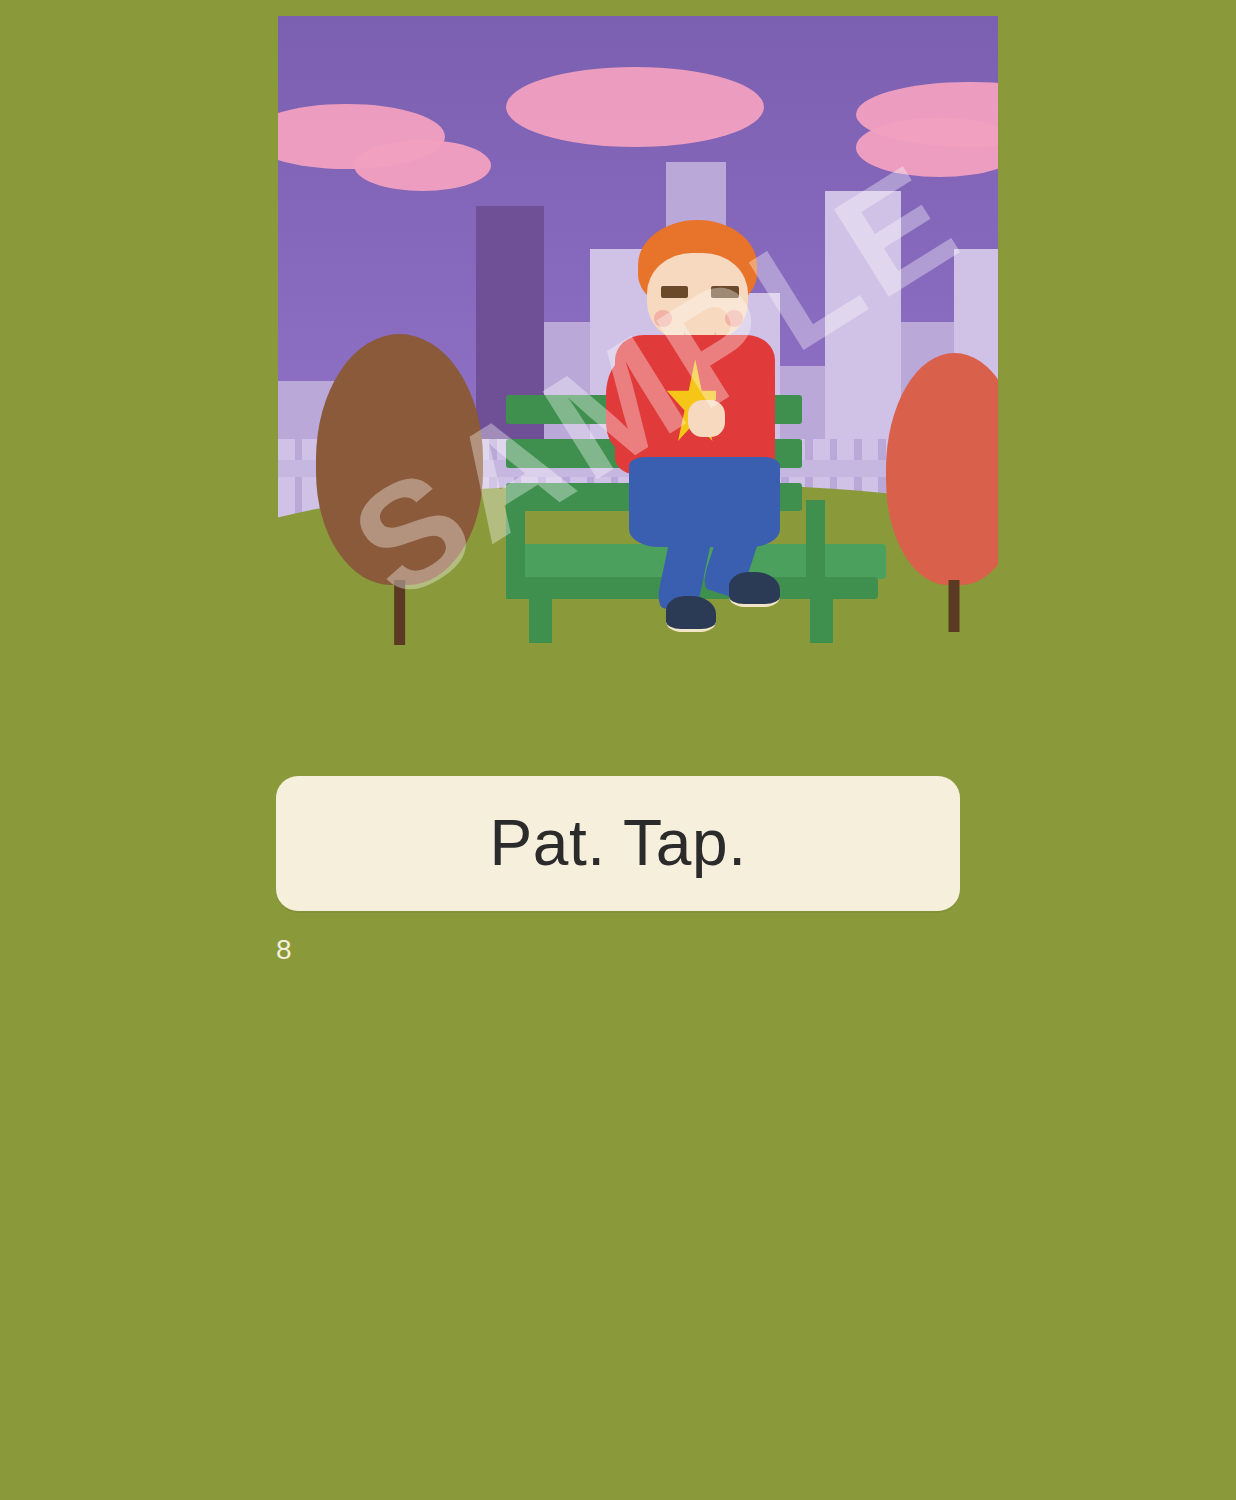SAMPLE
Pat. Tap.
8